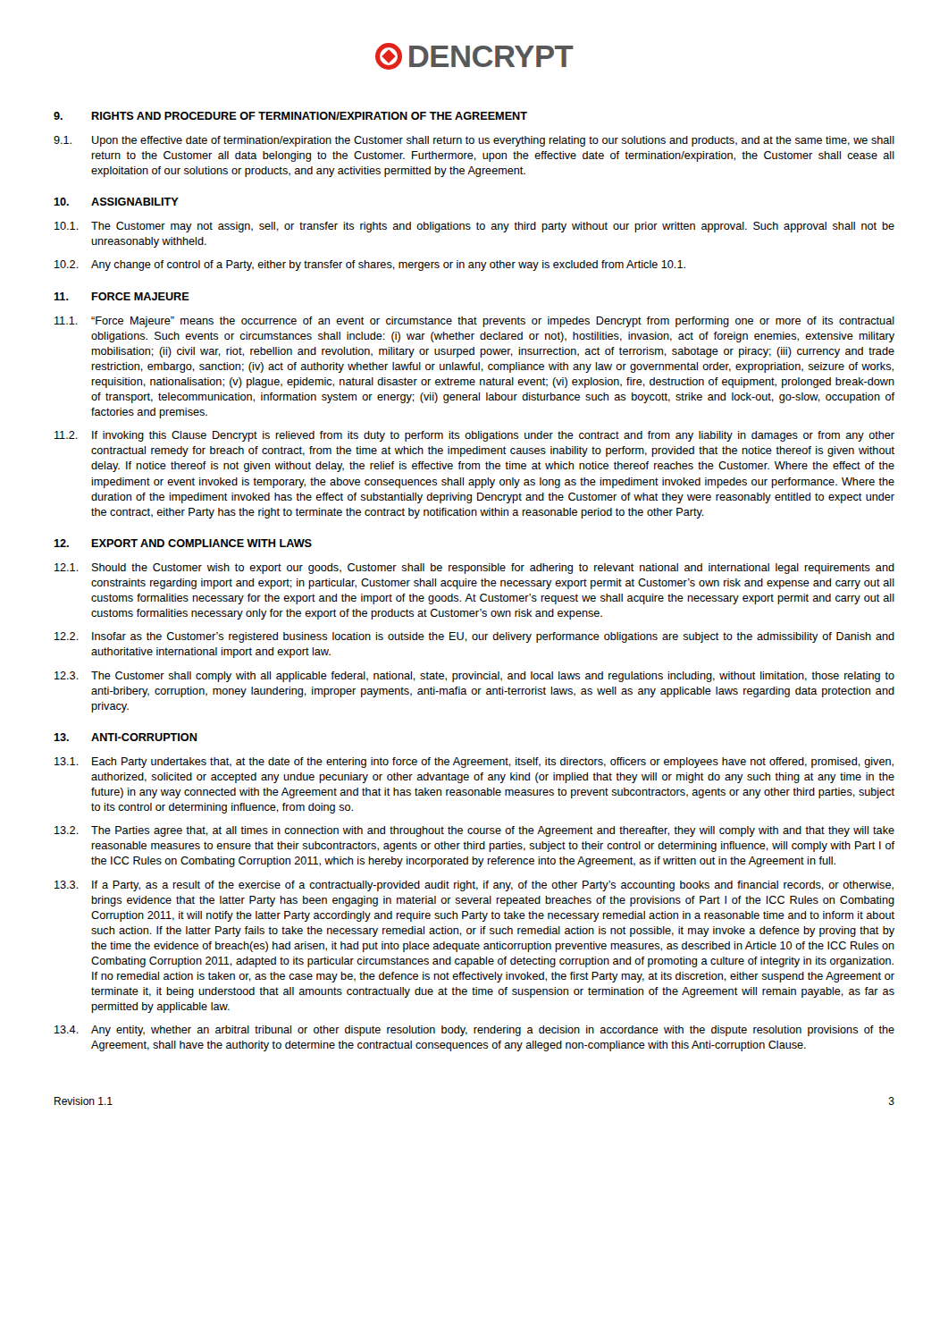DENCRYPT
9. Rights and procedure of termination/expiration of the Agreement
9.1. Upon the effective date of termination/expiration the Customer shall return to us everything relating to our solutions and products, and at the same time, we shall return to the Customer all data belonging to the Customer. Furthermore, upon the effective date of termination/expiration, the Customer shall cease all exploitation of our solutions or products, and any activities permitted by the Agreement.
10. Assignability
10.1. The Customer may not assign, sell, or transfer its rights and obligations to any third party without our prior written approval. Such approval shall not be unreasonably withheld.
10.2. Any change of control of a Party, either by transfer of shares, mergers or in any other way is excluded from Article 10.1.
11. Force Majeure
11.1. “Force Majeure” means the occurrence of an event or circumstance that prevents or impedes Dencrypt from performing one or more of its contractual obligations. Such events or circumstances shall include: (i) war (whether declared or not), hostilities, invasion, act of foreign enemies, extensive military mobilisation; (ii) civil war, riot, rebellion and revolution, military or usurped power, insurrection, act of terrorism, sabotage or piracy; (iii) currency and trade restriction, embargo, sanction; (iv) act of authority whether lawful or unlawful, compliance with any law or governmental order, expropriation, seizure of works, requisition, nationalisation; (v) plague, epidemic, natural disaster or extreme natural event; (vi) explosion, fire, destruction of equipment, prolonged break-down of transport, telecommunication, information system or energy; (vii) general labour disturbance such as boycott, strike and lock-out, go-slow, occupation of factories and premises.
11.2. If invoking this Clause Dencrypt is relieved from its duty to perform its obligations under the contract and from any liability in damages or from any other contractual remedy for breach of contract, from the time at which the impediment causes inability to perform, provided that the notice thereof is given without delay. If notice thereof is not given without delay, the relief is effective from the time at which notice thereof reaches the Customer. Where the effect of the impediment or event invoked is temporary, the above consequences shall apply only as long as the impediment invoked impedes our performance. Where the duration of the impediment invoked has the effect of substantially depriving Dencrypt and the Customer of what they were reasonably entitled to expect under the contract, either Party has the right to terminate the contract by notification within a reasonable period to the other Party.
12. Export and compliance with laws
12.1. Should the Customer wish to export our goods, Customer shall be responsible for adhering to relevant national and international legal requirements and constraints regarding import and export; in particular, Customer shall acquire the necessary export permit at Customer’s own risk and expense and carry out all customs formalities necessary for the export and the import of the goods. At Customer’s request we shall acquire the necessary export permit and carry out all customs formalities necessary only for the export of the products at Customer’s own risk and expense.
12.2. Insofar as the Customer’s registered business location is outside the EU, our delivery performance obligations are subject to the admissibility of Danish and authoritative international import and export law.
12.3. The Customer shall comply with all applicable federal, national, state, provincial, and local laws and regulations including, without limitation, those relating to anti-bribery, corruption, money laundering, improper payments, anti-mafia or anti-terrorist laws, as well as any applicable laws regarding data protection and privacy.
13. Anti-corruption
13.1. Each Party undertakes that, at the date of the entering into force of the Agreement, itself, its directors, officers or employees have not offered, promised, given, authorized, solicited or accepted any undue pecuniary or other advantage of any kind (or implied that they will or might do any such thing at any time in the future) in any way connected with the Agreement and that it has taken reasonable measures to prevent subcontractors, agents or any other third parties, subject to its control or determining influence, from doing so.
13.2. The Parties agree that, at all times in connection with and throughout the course of the Agreement and thereafter, they will comply with and that they will take reasonable measures to ensure that their subcontractors, agents or other third parties, subject to their control or determining influence, will comply with Part I of the ICC Rules on Combating Corruption 2011, which is hereby incorporated by reference into the Agreement, as if written out in the Agreement in full.
13.3. If a Party, as a result of the exercise of a contractually-provided audit right, if any, of the other Party’s accounting books and financial records, or otherwise, brings evidence that the latter Party has been engaging in material or several repeated breaches of the provisions of Part I of the ICC Rules on Combating Corruption 2011, it will notify the latter Party accordingly and require such Party to take the necessary remedial action in a reasonable time and to inform it about such action. If the latter Party fails to take the necessary remedial action, or if such remedial action is not possible, it may invoke a defence by proving that by the time the evidence of breach(es) had arisen, it had put into place adequate anticorruption preventive measures, as described in Article 10 of the ICC Rules on Combating Corruption 2011, adapted to its particular circumstances and capable of detecting corruption and of promoting a culture of integrity in its organization. If no remedial action is taken or, as the case may be, the defence is not effectively invoked, the first Party may, at its discretion, either suspend the Agreement or terminate it, it being understood that all amounts contractually due at the time of suspension or termination of the Agreement will remain payable, as far as permitted by applicable law.
13.4. Any entity, whether an arbitral tribunal or other dispute resolution body, rendering a decision in accordance with the dispute resolution provisions of the Agreement, shall have the authority to determine the contractual consequences of any alleged non-compliance with this Anti-corruption Clause.
Revision 1.1 3